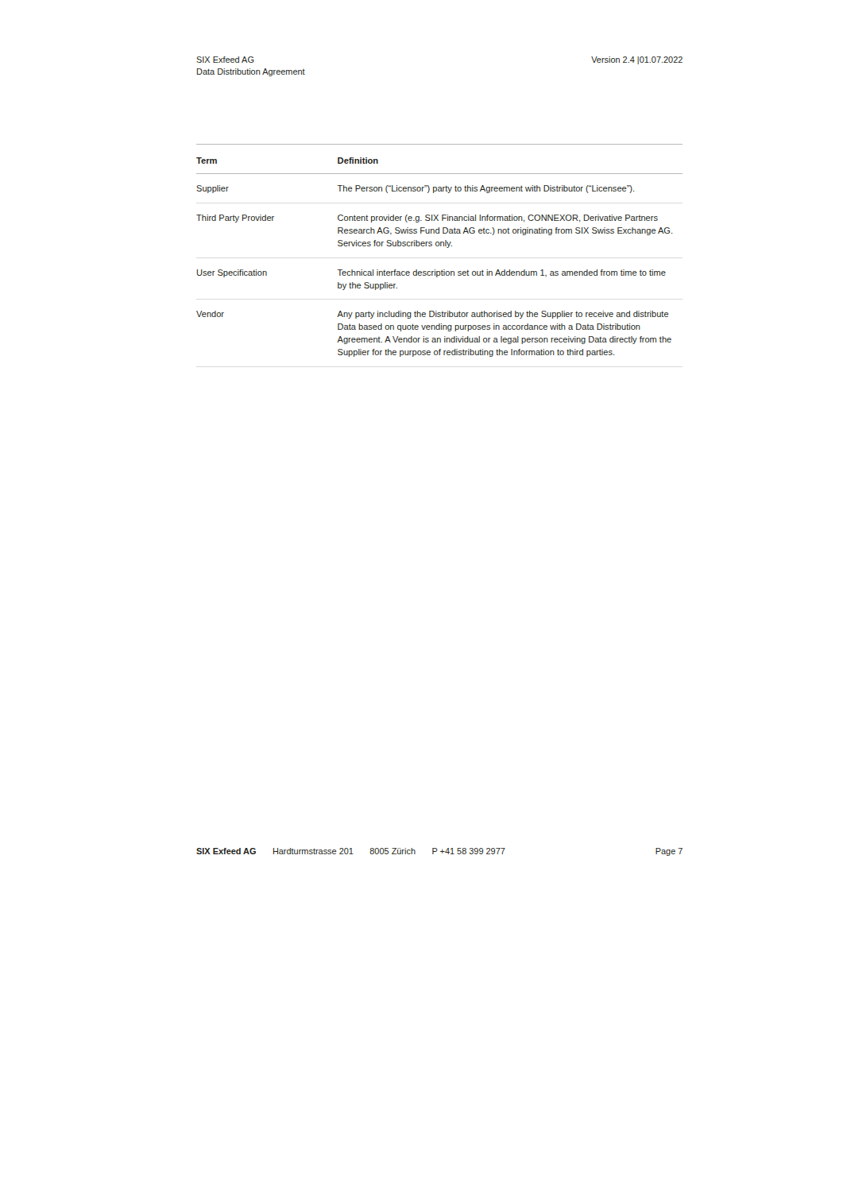SIX Exfeed AG
Data Distribution Agreement
Version 2.4 |01.07.2022
| Term | Definition |
| --- | --- |
| Supplier | The Person (“Licensor”) party to this Agreement with Distributor (“Licensee”). |
| Third Party Provider | Content provider (e.g. SIX Financial Information, CONNEXOR, Derivative Partners Research AG, Swiss Fund Data AG etc.) not originating from SIX Swiss Exchange AG. Services for Subscribers only. |
| User Specification | Technical interface description set out in Addendum 1, as amended from time to time by the Supplier. |
| Vendor | Any party including the Distributor authorised by the Supplier to receive and distribute Data based on quote vending purposes in accordance with a Data Distribution Agreement. A Vendor is an individual or a legal person receiving Data directly from the Supplier for the purpose of redistributing the Information to third parties. |
SIX Exfeed AG Hardturmstrasse 201 8005 Zürich P +41 58 399 2977
Page 7